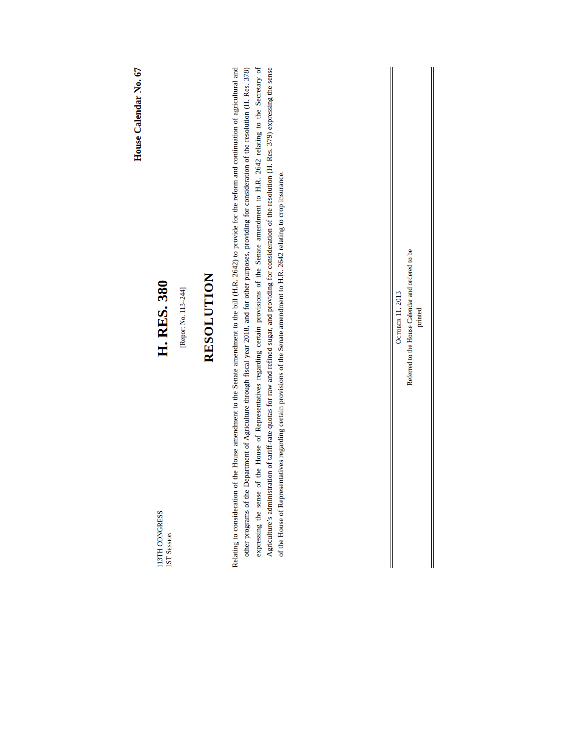House Calendar No. 67
113TH CONGRESS
1ST Session
H. RES. 380
[Report No. 113–244]
RESOLUTION
Relating to consideration of the House amendment to the Senate amendment to the bill (H.R. 2642) to provide for the reform and continuation of agricultural and other programs of the Department of Agriculture through fiscal year 2018, and for other purposes, providing for consideration of the resolution (H. Res. 378) expressing the sense of the House of Representatives regarding certain provisions of the Senate amendment to H.R. 2642 relating to the Secretary of Agriculture’s administration of tariff-rate quotas for raw and refined sugar, and providing for consideration of the resolution (H. Res. 379) expressing the sense of the House of Representatives regarding certain provisions of the Senate amendment to H.R. 2642 relating to crop insurance.
October 11, 2013
Referred to the House Calendar and ordered to be
printed